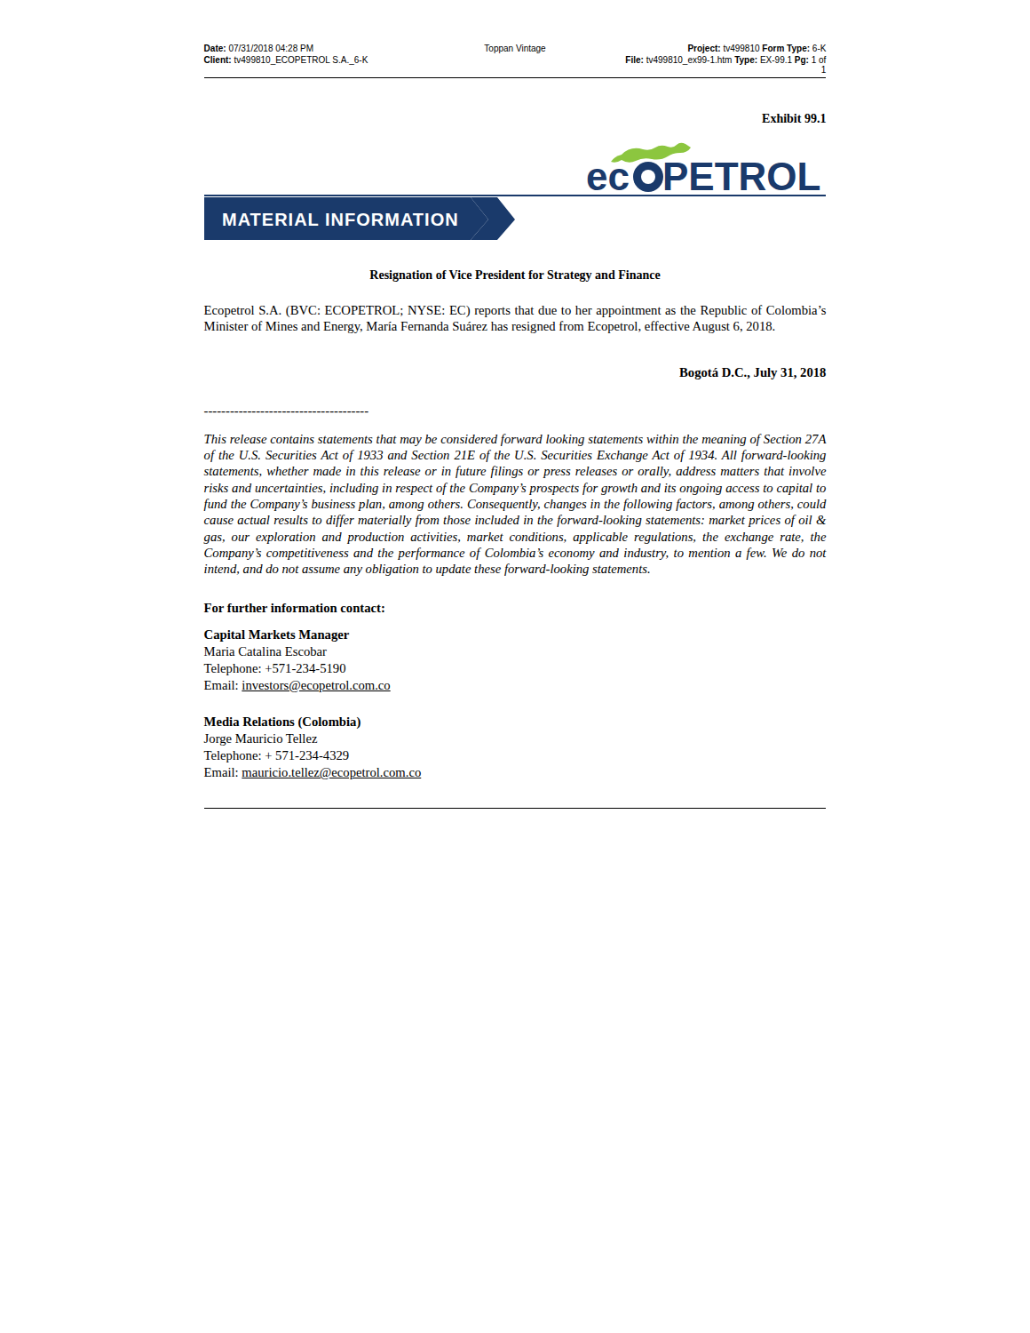| Date: 07/31/2018 04:28 PM | Toppan Vintage | Project: tv499810 Form Type: 6-K |
| Client: tv499810_ECOPETROL S.A._6-K | | File: tv499810_ex99-1.htm Type: EX-99.1 Pg: 1 of 1 |
Exhibit 99.1
ec PETROL MATERIAL INFORMATION
Resignation of Vice President for Strategy and Finance
Ecopetrol S.A. (BVC: ECOPETROL; NYSE: EC) reports that due to her appointment as the Republic of Colombia’s Minister of Mines and Energy, María Fernanda Suárez has resigned from Ecopetrol, effective August 6, 2018.
Bogotá D.C., July 31, 2018
--------------------------------------
This release contains statements that may be considered forward looking statements within the meaning of Section 27A of the U.S. Securities Act of 1933 and Section 21E of the U.S. Securities Exchange Act of 1934. All forward-looking statements, whether made in this release or in future filings or press releases or orally, address matters that involve risks and uncertainties, including in respect of the Company’s prospects for growth and its ongoing access to capital to fund the Company’s business plan, among others. Consequently, changes in the following factors, among others, could cause actual results to differ materially from those included in the forward-looking statements: market prices of oil & gas, our exploration and production activities, market conditions, applicable regulations, the exchange rate, the Company’s competitiveness and the performance of Colombia’s economy and industry, to mention a few. We do not intend, and do not assume any obligation to update these forward-looking statements.
For further information contact:
Capital Markets Manager
Maria Catalina Escobar
Telephone: +571-234-5190
Email: investors@ecopetrol.com.co
Media Relations (Colombia)
Jorge Mauricio Tellez
Telephone: + 571-234-4329
Email: mauricio.tellez@ecopetrol.com.co